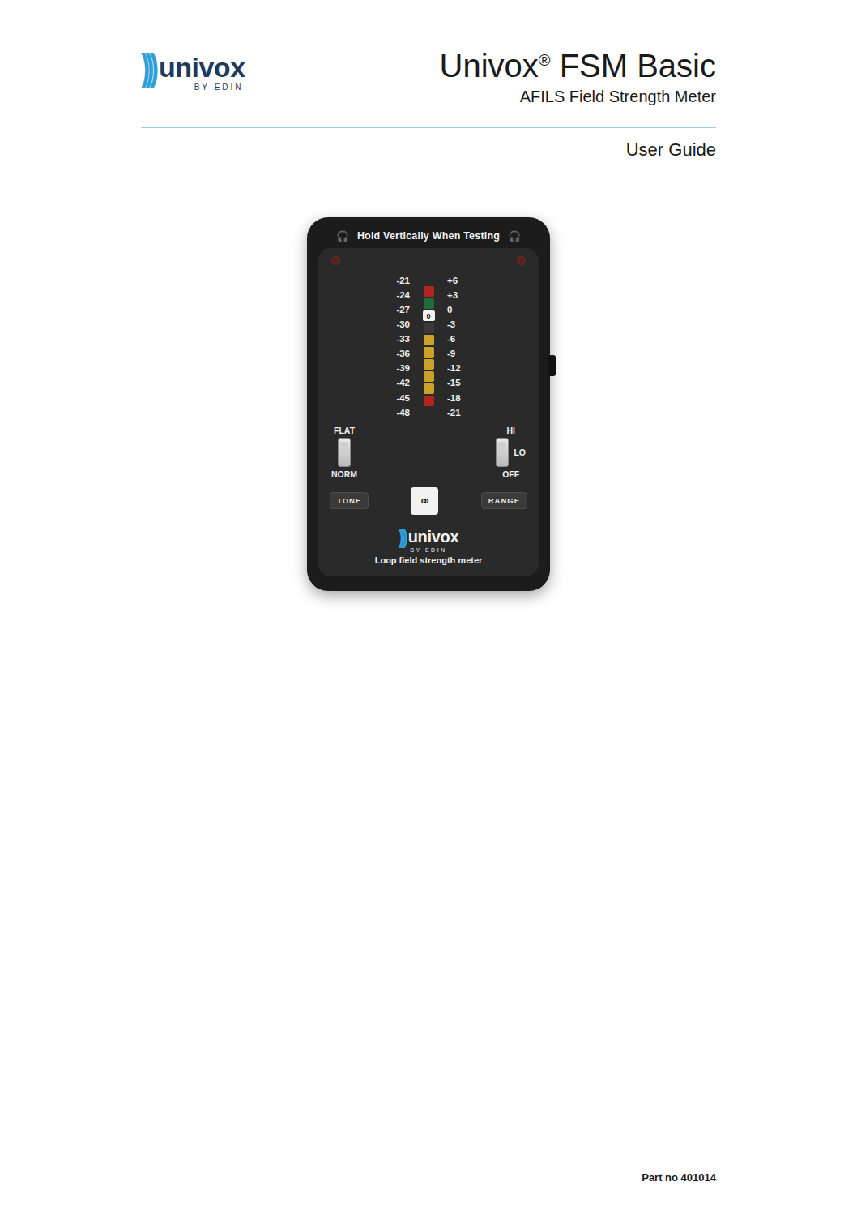))) univox
BY EDIN
Univox® FSM Basic
AFILS Field Strength Meter
User Guide
🎧 Hold Vertically When Testing 🎧
-21 -24 -27 -30 -33 -36 -39 -42 -45 -48
0
+6 +3 0 -3 -6 -9 -12 -15 -18 -21
FLAT
NORM
HI
LO
OFF
TONE ⚭ RANGE
))) univox
BY EDIN
Loop field strength meter
Part no 401014